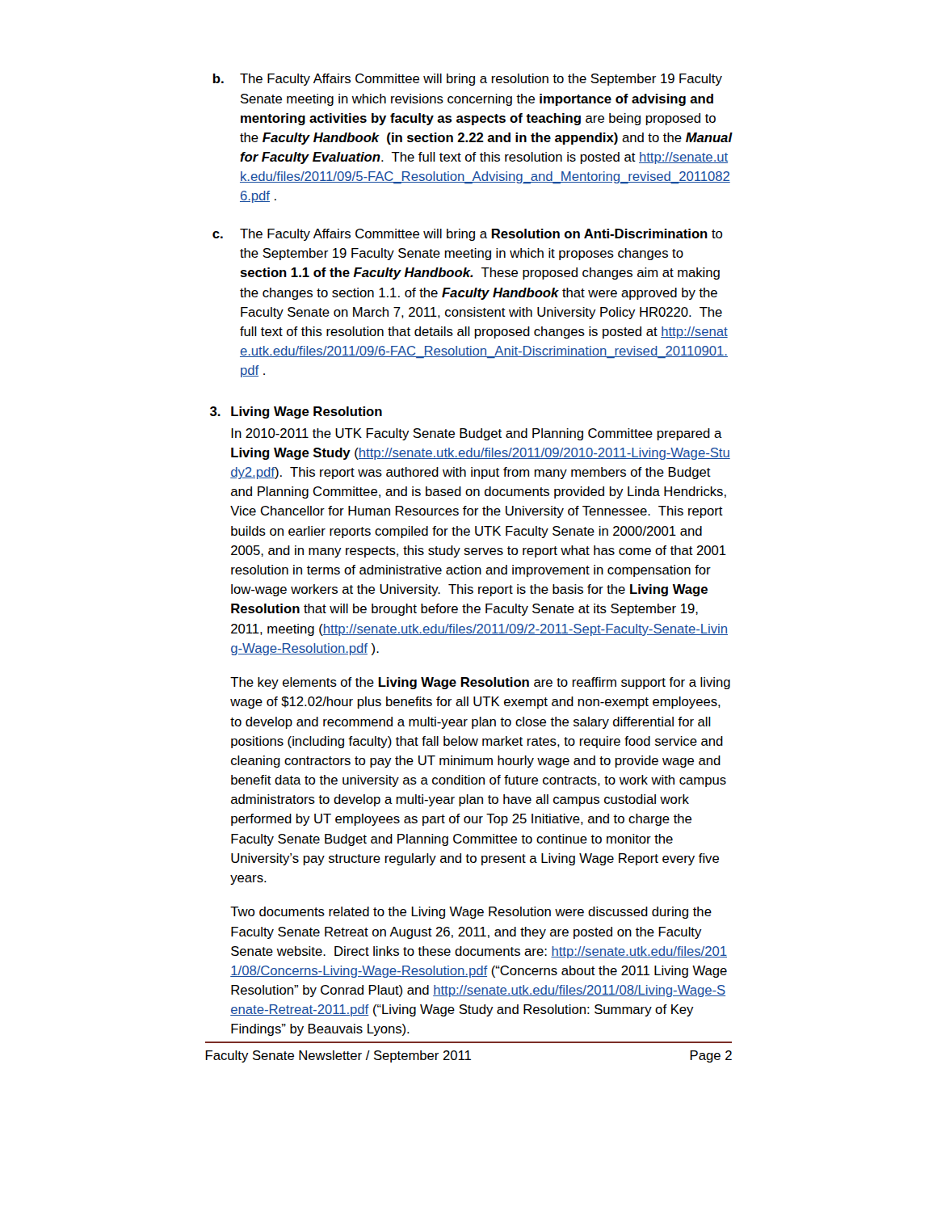b. The Faculty Affairs Committee will bring a resolution to the September 19 Faculty Senate meeting in which revisions concerning the importance of advising and mentoring activities by faculty as aspects of teaching are being proposed to the Faculty Handbook (in section 2.22 and in the appendix) and to the Manual for Faculty Evaluation. The full text of this resolution is posted at http://senate.utk.edu/files/2011/09/5-FAC_Resolution_Advising_and_Mentoring_revised_20110826.pdf .
c. The Faculty Affairs Committee will bring a Resolution on Anti-Discrimination to the September 19 Faculty Senate meeting in which it proposes changes to section 1.1 of the Faculty Handbook. These proposed changes aim at making the changes to section 1.1. of the Faculty Handbook that were approved by the Faculty Senate on March 7, 2011, consistent with University Policy HR0220. The full text of this resolution that details all proposed changes is posted at http://senate.utk.edu/files/2011/09/6-FAC_Resolution_Anit-Discrimination_revised_20110901.pdf .
3.
Living Wage Resolution
In 2010-2011 the UTK Faculty Senate Budget and Planning Committee prepared a Living Wage Study (http://senate.utk.edu/files/2011/09/2010-2011-Living-Wage-Study2.pdf). This report was authored with input from many members of the Budget and Planning Committee, and is based on documents provided by Linda Hendricks, Vice Chancellor for Human Resources for the University of Tennessee. This report builds on earlier reports compiled for the UTK Faculty Senate in 2000/2001 and 2005, and in many respects, this study serves to report what has come of that 2001 resolution in terms of administrative action and improvement in compensation for low‐wage workers at the University. This report is the basis for the Living Wage Resolution that will be brought before the Faculty Senate at its September 19, 2011, meeting (http://senate.utk.edu/files/2011/09/2-2011-Sept-Faculty-Senate-Living-Wage-Resolution.pdf ).
The key elements of the Living Wage Resolution are to reaffirm support for a living wage of $12.02/hour plus benefits for all UTK exempt and non‐exempt employees, to develop and recommend a multi-year plan to close the salary differential for all positions (including faculty) that fall below market rates, to require food service and cleaning contractors to pay the UT minimum hourly wage and to provide wage and benefit data to the university as a condition of future contracts, to work with campus administrators to develop a multi‐year plan to have all campus custodial work performed by UT employees as part of our Top 25 Initiative, and to charge the Faculty Senate Budget and Planning Committee to continue to monitor the University’s pay structure regularly and to present a Living Wage Report every five years.
Two documents related to the Living Wage Resolution were discussed during the Faculty Senate Retreat on August 26, 2011, and they are posted on the Faculty Senate website. Direct links to these documents are: http://senate.utk.edu/files/2011/08/Concerns-Living-Wage-Resolution.pdf (“Concerns about the 2011 Living Wage Resolution” by Conrad Plaut) and http://senate.utk.edu/files/2011/08/Living-Wage-Senate-Retreat-2011.pdf (“Living Wage Study and Resolution: Summary of Key Findings” by Beauvais Lyons).
Faculty Senate Newsletter / September 2011 Page 2